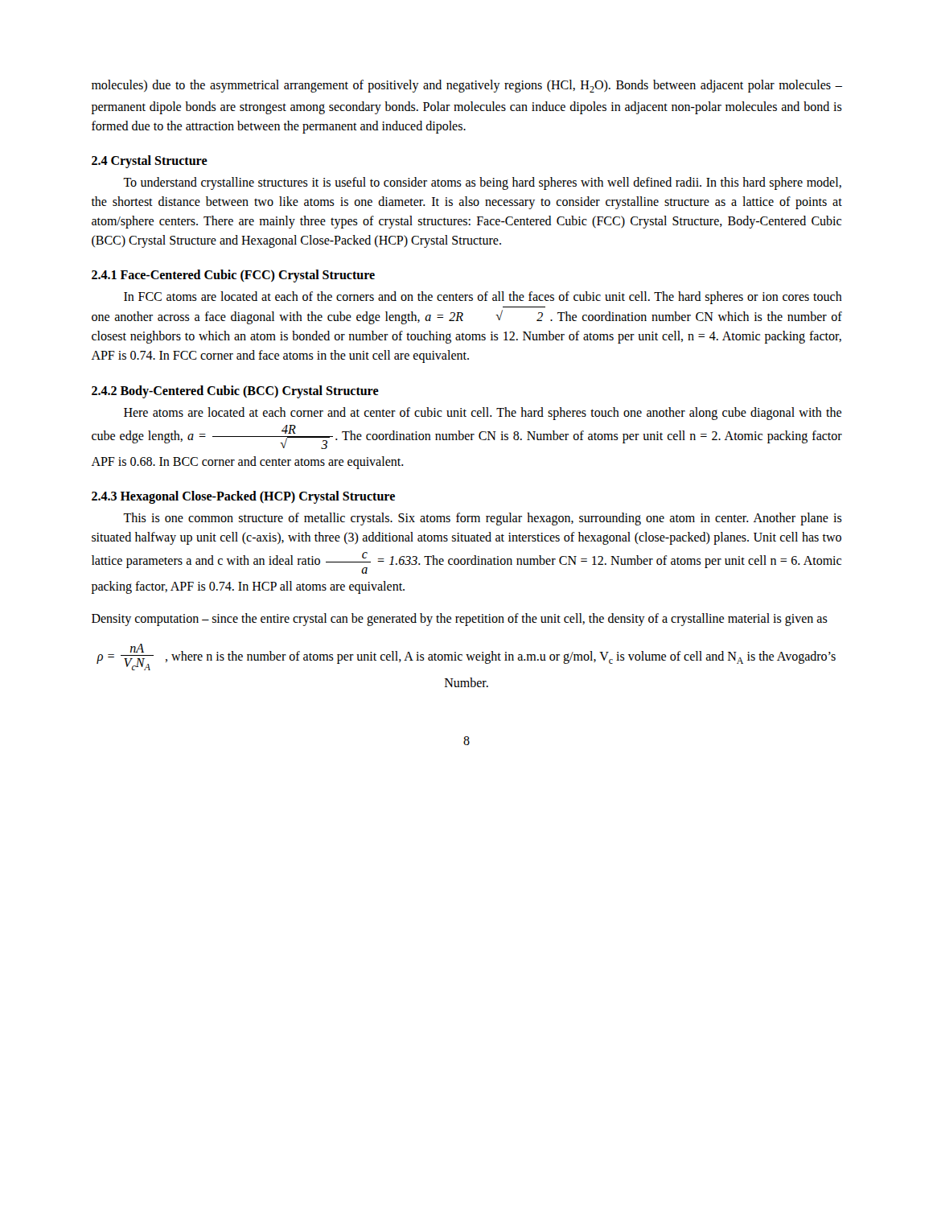molecules) due to the asymmetrical arrangement of positively and negatively regions (HCl, H2O). Bonds between adjacent polar molecules – permanent dipole bonds are strongest among secondary bonds. Polar molecules can induce dipoles in adjacent non-polar molecules and bond is formed due to the attraction between the permanent and induced dipoles.
2.4 Crystal Structure
To understand crystalline structures it is useful to consider atoms as being hard spheres with well defined radii. In this hard sphere model, the shortest distance between two like atoms is one diameter. It is also necessary to consider crystalline structure as a lattice of points at atom/sphere centers. There are mainly three types of crystal structures: Face-Centered Cubic (FCC) Crystal Structure, Body-Centered Cubic (BCC) Crystal Structure and Hexagonal Close-Packed (HCP) Crystal Structure.
2.4.1 Face-Centered Cubic (FCC) Crystal Structure
In FCC atoms are located at each of the corners and on the centers of all the faces of cubic unit cell. The hard spheres or ion cores touch one another across a face diagonal with the cube edge length, a = 2R2 . The coordination number CN which is the number of closest neighbors to which an atom is bonded or number of touching atoms is 12. Number of atoms per unit cell, n = 4. Atomic packing factor, APF is 0.74. In FCC corner and face atoms in the unit cell are equivalent.
2.4.2 Body-Centered Cubic (BCC) Crystal Structure
Here atoms are located at each corner and at center of cubic unit cell. The hard spheres touch one another along cube diagonal with the cube edge length, a = 4R 3. The coordination number CN is 8. Number of atoms per unit cell n = 2. Atomic packing factor APF is 0.68. In BCC corner and center atoms are equivalent.
2.4.3 Hexagonal Close-Packed (HCP) Crystal Structure
This is one common structure of metallic crystals. Six atoms form regular hexagon, surrounding one atom in center. Another plane is situated halfway up unit cell (c-axis), with three (3) additional atoms situated at interstices of hexagonal (close-packed) planes. Unit cell has two lattice parameters a and c with an ideal ratio ca = 1.633. The coordination number CN = 12. Number of atoms per unit cell n = 6. Atomic packing factor, APF is 0.74. In HCP all atoms are equivalent.
Density computation – since the entire crystal can be generated by the repetition of the unit cell, the density of a crystalline material is given as
ρ = nA VcNA , where n is the number of atoms per unit cell, A is atomic weight in a.m.u or g/mol, Vc is volume of cell and NA is the Avogadro’s Number.
8